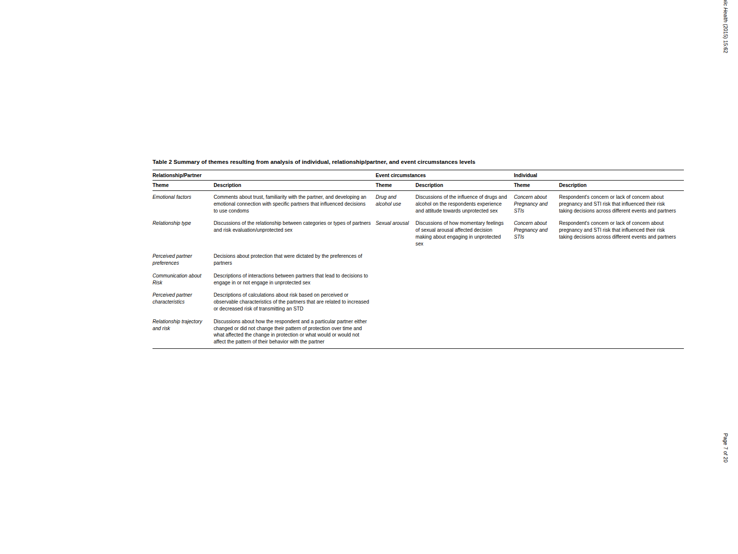Kennedy et al. BMC Public Health (2015) 15:62
Page 7 of 20
Table 2 Summary of themes resulting from analysis of individual, relationship/partner, and event circumstances levels
| Relationship/Partner | Event circumstances | Individual |
| --- | --- | --- |
| Theme | Description | Theme | Description | Theme | Description |
| Emotional factors | Comments about trust, familiarity with the partner, and developing an emotional connection with specific partners that influenced decisions to use condoms | Drug and alcohol use | Discussions of the influence of drugs and alcohol on the respondents experience and attitude towards unprotected sex | Concern about Pregnancy and STIs | Respondent's concern or lack of concern about pregnancy and STI risk that influenced their risk taking decisions across different events and partners |
| Relationship type | Discussions of the relationship between categories or types of partners and risk evaluation/unprotected sex | Sexual arousal | Discussions of how momentary feelings of sexual arousal affected decision making about engaging in unprotected sex | Concern about Pregnancy and STIs | Respondent's concern or lack of concern about pregnancy and STI risk that influenced their risk taking decisions across different events and partners |
| Perceived partner preferences | Decisions about protection that were dictated by the preferences of partners | | | | |
| Communication about Risk | Descriptions of interactions between partners that lead to decisions to engage in or not engage in unprotected sex | | | | |
| Perceived partner characteristics | Descriptions of calculations about risk based on perceived or observable characteristics of the partners that are related to increased or decreased risk of transmitting an STD | | | | |
| Relationship trajectory and risk | Discussions about how the respondent and a particular partner either changed or did not change their pattern of protection over time and what affected the change in protection or what would or would not affect the pattern of their behavior with the partner | | | | |